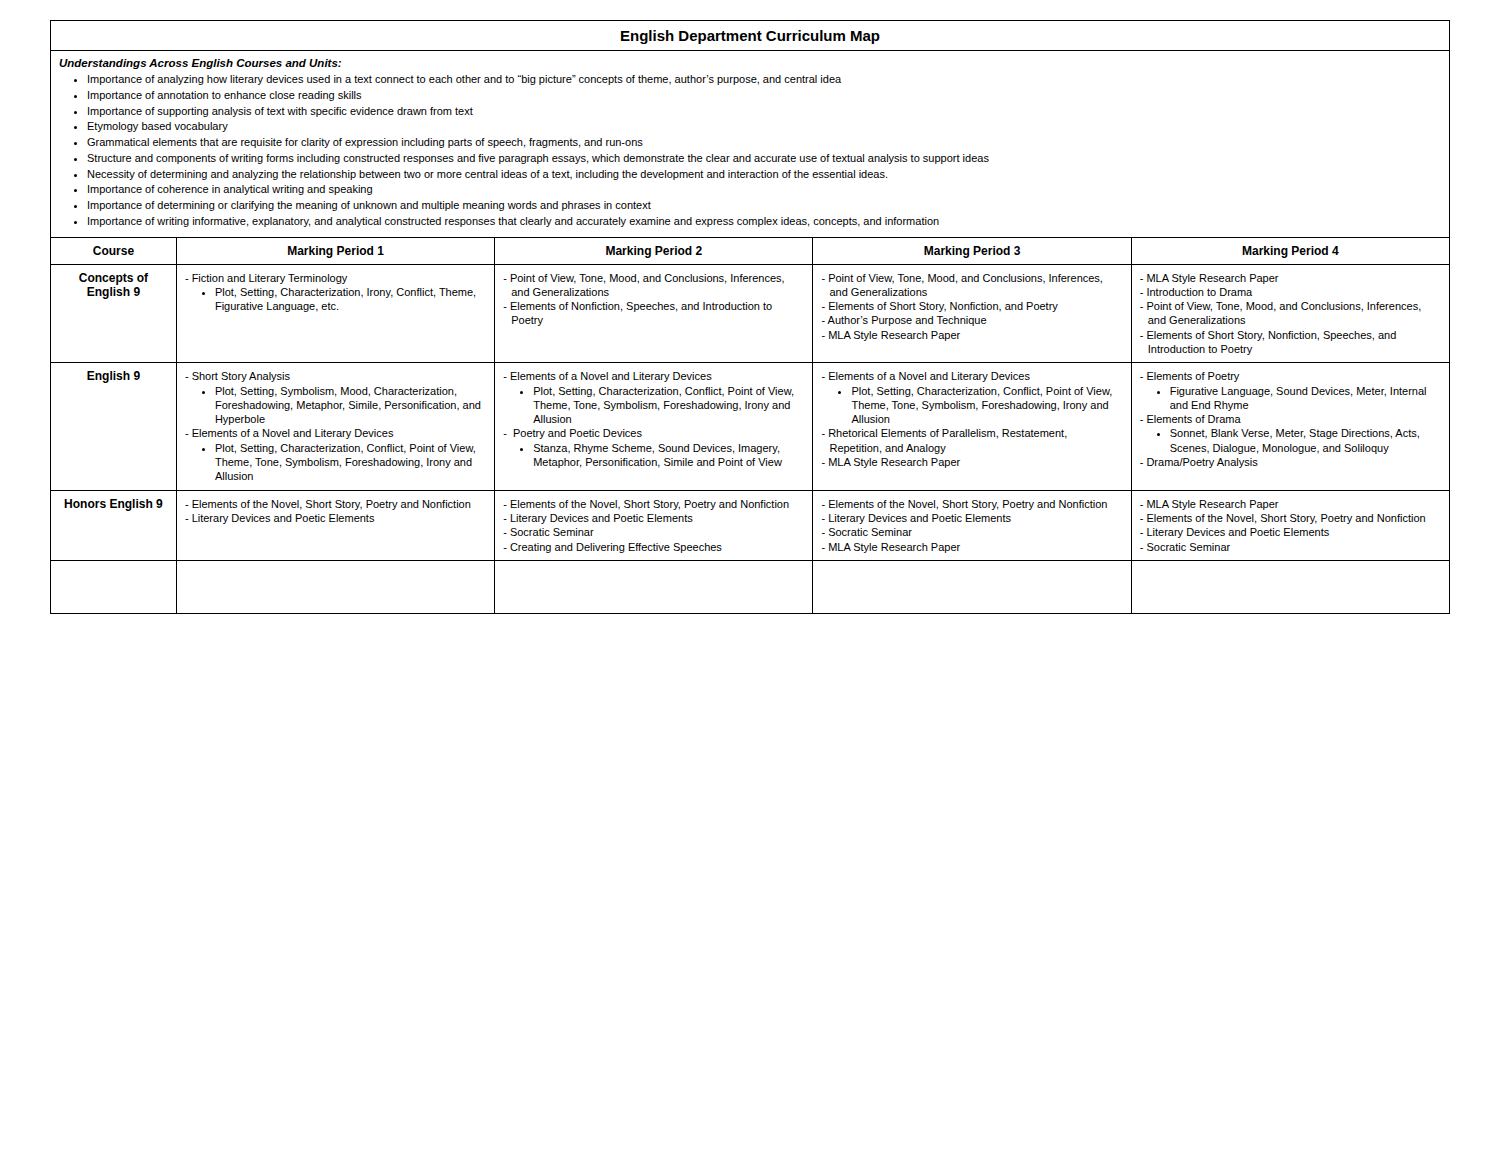| English Department Curriculum Map |
| Understandings Across English Courses and Units: Importance of analyzing how literary devices used in a text connect to each other and to “big picture” concepts of theme, author’s purpose, and central idea Importance of annotation to enhance close reading skills Importance of supporting analysis of text with specific evidence drawn from text Etymology based vocabulary Grammatical elements that are requisite for clarity of expression including parts of speech, fragments, and run-ons Structure and components of writing forms including constructed responses and five paragraph essays, which demonstrate the clear and accurate use of textual analysis to support ideas Necessity of determining and analyzing the relationship between two or more central ideas of a text, including the development and interaction of the essential ideas. Importance of coherence in analytical writing and speaking Importance of determining or clarifying the meaning of unknown and multiple meaning words and phrases in context Importance of writing informative, explanatory, and analytical constructed responses that clearly and accurately examine and express complex ideas, concepts, and information |
| Course | Marking Period 1 | Marking Period 2 | Marking Period 3 | Marking Period 4 |
| Concepts of English 9 | - Fiction and Literary Terminology Plot, Setting, Characterization, Irony, Conflict, Theme, Figurative Language, etc. | - Point of View, Tone, Mood, and Conclusions, Inferences, and Generalizations - Elements of Nonfiction, Speeches, and Introduction to Poetry | - Point of View, Tone, Mood, and Conclusions, Inferences, and Generalizations - Elements of Short Story, Nonfiction, and Poetry - Author’s Purpose and Technique - MLA Style Research Paper | - MLA Style Research Paper - Introduction to Drama - Point of View, Tone, Mood, and Conclusions, Inferences, and Generalizations - Elements of Short Story, Nonfiction, Speeches, and Introduction to Poetry |
| English 9 | - Short Story Analysis Plot, Setting, Symbolism, Mood, Characterization, Foreshadowing, Metaphor, Simile, Personification, and Hyperbole - Elements of a Novel and Literary Devices Plot, Setting, Characterization, Conflict, Point of View, Theme, Tone, Symbolism, Foreshadowing, Irony and Allusion | - Elements of a Novel and Literary Devices Plot, Setting, Characterization, Conflict, Point of View, Theme, Tone, Symbolism, Foreshadowing, Irony and Allusion - Poetry and Poetic Devices Stanza, Rhyme Scheme, Sound Devices, Imagery, Metaphor, Personification, Simile and Point of View | - Elements of a Novel and Literary Devices Plot, Setting, Characterization, Conflict, Point of View, Theme, Tone, Symbolism, Foreshadowing, Irony and Allusion - Rhetorical Elements of Parallelism, Restatement, Repetition, and Analogy - MLA Style Research Paper | - Elements of Poetry Figurative Language, Sound Devices, Meter, Internal and End Rhyme - Elements of Drama Sonnet, Blank Verse, Meter, Stage Directions, Acts, Scenes, Dialogue, Monologue, and Soliloquy - Drama/Poetry Analysis |
| Honors English 9 | - Elements of the Novel, Short Story, Poetry and Nonfiction - Literary Devices and Poetic Elements | - Elements of the Novel, Short Story, Poetry and Nonfiction - Literary Devices and Poetic Elements - Socratic Seminar - Creating and Delivering Effective Speeches | - Elements of the Novel, Short Story, Poetry and Nonfiction - Literary Devices and Poetic Elements - Socratic Seminar - MLA Style Research Paper | - MLA Style Research Paper - Elements of the Novel, Short Story, Poetry and Nonfiction - Literary Devices and Poetic Elements - Socratic Seminar |